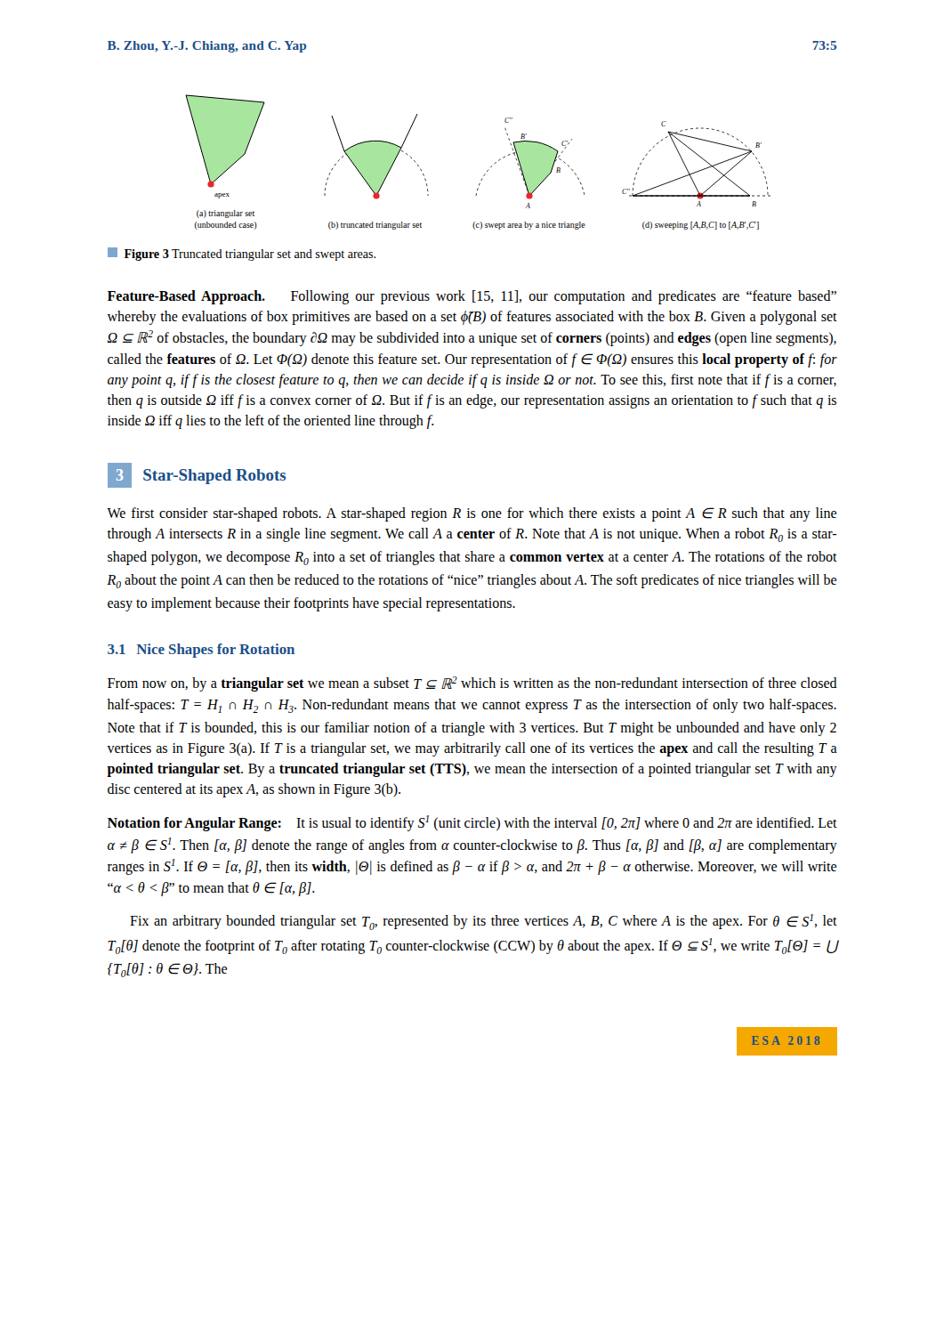B. Zhou, Y.-J. Chiang, and C. Yap 73:5
apex
(a) triangular set
(unbounded case)
(b) truncated triangular set
C′′ B′ C′ B A
(c) swept area by a nice triangle
C C′′ B′ B A
(d) sweeping [A,B,C] to [A,B′,C′]
Figure 3 Truncated triangular set and swept areas.
Feature-Based Approach. Following our previous work [15, 11], our computation and predicates are “feature based” whereby the evaluations of box primitives are based on a set ϕ̃(B) of features associated with the box B. Given a polygonal set Ω ⊆ ℝ2 of obstacles, the boundary ∂Ω may be subdivided into a unique set of corners (points) and edges (open line segments), called the features of Ω. Let Φ(Ω) denote this feature set. Our representation of f ∈ Φ(Ω) ensures this local property of f: for any point q, if f is the closest feature to q, then we can decide if q is inside Ω or not. To see this, first note that if f is a corner, then q is outside Ω iff f is a convex corner of Ω. But if f is an edge, our representation assigns an orientation to f such that q is inside Ω iff q lies to the left of the oriented line through f.
3 Star-Shaped Robots
We first consider star-shaped robots. A star-shaped region R is one for which there exists a point A ∈ R such that any line through A intersects R in a single line segment. We call A a center of R. Note that A is not unique. When a robot R0 is a star-shaped polygon, we decompose R0 into a set of triangles that share a common vertex at a center A. The rotations of the robot R0 about the point A can then be reduced to the rotations of “nice” triangles about A. The soft predicates of nice triangles will be easy to implement because their footprints have special representations.
3.1 Nice Shapes for Rotation
From now on, by a triangular set we mean a subset T ⊆ ℝ2 which is written as the non-redundant intersection of three closed half-spaces: T = H1 ∩ H2 ∩ H3. Non-redundant means that we cannot express T as the intersection of only two half-spaces. Note that if T is bounded, this is our familiar notion of a triangle with 3 vertices. But T might be unbounded and have only 2 vertices as in Figure 3(a). If T is a triangular set, we may arbitrarily call one of its vertices the apex and call the resulting T a pointed triangular set. By a truncated triangular set (TTS), we mean the intersection of a pointed triangular set T with any disc centered at its apex A, as shown in Figure 3(b).
Notation for Angular Range: It is usual to identify S1 (unit circle) with the interval [0, 2π] where 0 and 2π are identified. Let α ≠ β ∈ S1. Then [α, β] denote the range of angles from α counter-clockwise to β. Thus [α, β] and [β, α] are complementary ranges in S1. If Θ = [α, β], then its width, |Θ| is defined as β − α if β > α, and 2π + β − α otherwise. Moreover, we will write “α < θ < β” to mean that θ ∈ [α, β].
Fix an arbitrary bounded triangular set T0, represented by its three vertices A, B, C where A is the apex. For θ ∈ S1, let T0[θ] denote the footprint of T0 after rotating T0 counter-clockwise (CCW) by θ about the apex. If Θ ⊆ S1, we write T0[Θ] = ⋃ {T0[θ] : θ ∈ Θ}. The
ESA 2018